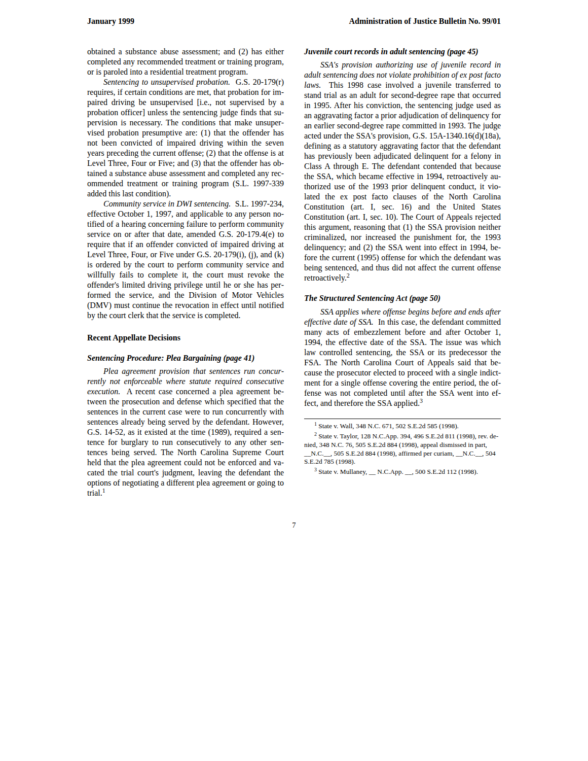January 1999 Administration of Justice Bulletin No. 99/01
obtained a substance abuse assessment; and (2) has either completed any recommended treatment or training program, or is paroled into a residential treatment program.
Sentencing to unsupervised probation. G.S. 20-179(r) requires, if certain conditions are met, that probation for impaired driving be unsupervised [i.e., not supervised by a probation officer] unless the sentencing judge finds that supervision is necessary. The conditions that make unsupervised probation presumptive are: (1) that the offender has not been convicted of impaired driving within the seven years preceding the current offense; (2) that the offense is at Level Three, Four or Five; and (3) that the offender has obtained a substance abuse assessment and completed any recommended treatment or training program (S.L. 1997-339 added this last condition).
Community service in DWI sentencing. S.L. 1997-234, effective October 1, 1997, and applicable to any person notified of a hearing concerning failure to perform community service on or after that date, amended G.S. 20-179.4(e) to require that if an offender convicted of impaired driving at Level Three, Four, or Five under G.S. 20-179(i), (j), and (k) is ordered by the court to perform community service and willfully fails to complete it, the court must revoke the offender's limited driving privilege until he or she has performed the service, and the Division of Motor Vehicles (DMV) must continue the revocation in effect until notified by the court clerk that the service is completed.
Recent Appellate Decisions
Sentencing Procedure: Plea Bargaining (page 41)
Plea agreement provision that sentences run concurrently not enforceable where statute required consecutive execution. A recent case concerned a plea agreement between the prosecution and defense which specified that the sentences in the current case were to run concurrently with sentences already being served by the defendant. However, G.S. 14-52, as it existed at the time (1989), required a sentence for burglary to run consecutively to any other sentences being served. The North Carolina Supreme Court held that the plea agreement could not be enforced and vacated the trial court's judgment, leaving the defendant the options of negotiating a different plea agreement or going to trial.1
Juvenile court records in adult sentencing (page 45)
SSA's provision authorizing use of juvenile record in adult sentencing does not violate prohibition of ex post facto laws. This 1998 case involved a juvenile transferred to stand trial as an adult for second-degree rape that occurred in 1995. After his conviction, the sentencing judge used as an aggravating factor a prior adjudication of delinquency for an earlier second-degree rape committed in 1993. The judge acted under the SSA's provision, G.S. 15A-1340.16(d)(18a), defining as a statutory aggravating factor that the defendant has previously been adjudicated delinquent for a felony in Class A through E. The defendant contended that because the SSA, which became effective in 1994, retroactively authorized use of the 1993 prior delinquent conduct, it violated the ex post facto clauses of the North Carolina Constitution (art. I, sec. 16) and the United States Constitution (art. I, sec. 10). The Court of Appeals rejected this argument, reasoning that (1) the SSA provision neither criminalized, nor increased the punishment for, the 1993 delinquency; and (2) the SSA went into effect in 1994, before the current (1995) offense for which the defendant was being sentenced, and thus did not affect the current offense retroactively.2
The Structured Sentencing Act (page 50)
SSA applies where offense begins before and ends after effective date of SSA. In this case, the defendant committed many acts of embezzlement before and after October 1, 1994, the effective date of the SSA. The issue was which law controlled sentencing, the SSA or its predecessor the FSA. The North Carolina Court of Appeals said that because the prosecutor elected to proceed with a single indictment for a single offense covering the entire period, the offense was not completed until after the SSA went into effect, and therefore the SSA applied.3
1 State v. Wall, 348 N.C. 671, 502 S.E.2d 585 (1998).
2 State v. Taylor, 128 N.C.App. 394, 496 S.E.2d 811 (1998), rev. denied, 348 N.C. 76, 505 S.E.2d 884 (1998), appeal dismissed in part, __N.C.__, 505 S.E.2d 884 (1998), affirmed per curiam, __N.C.__, 504 S.E.2d 785 (1998).
3 State v. Mullaney, __ N.C.App. __, 500 S.E.2d 112 (1998).
7